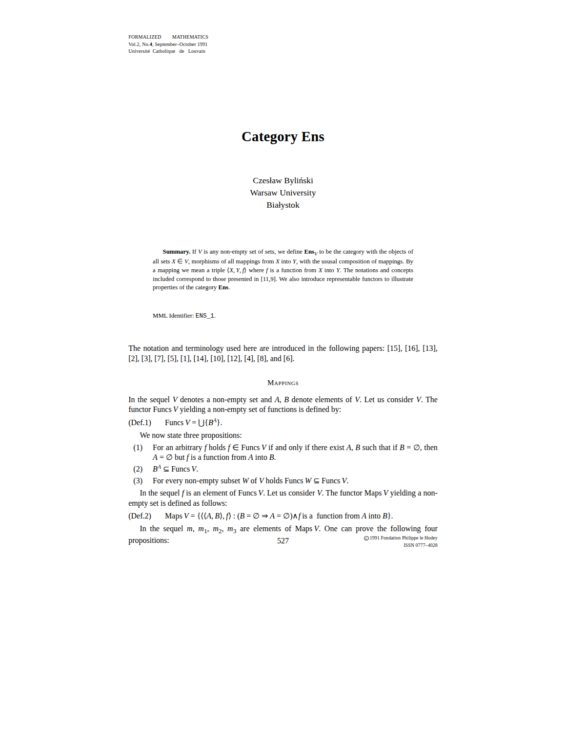Formalized Mathematics
Vol.2, No.4, September–October 1991
Université Catholique de Louvain
Category Ens
Czesław Byliński
Warsaw University
Białystok
Summary. If V is any non-empty set of sets, we define EnsV to be the category with the objects of all sets X ∈ V, morphisms of all mappings from X into Y, with the ususal composition of mappings. By a mapping we mean a triple ⟨X, Y, f⟩ where f is a function from X into Y. The notations and concepts included correspond to those presented in [11,9]. We also introduce representable functors to illustrate properties of the category Ens.
MML Identifier: ENS_1.
The notation and terminology used here are introduced in the following papers: [15], [16], [13], [2], [3], [7], [5], [1], [14], [10], [12], [4], [8], and [6].
Mappings
In the sequel V denotes a non-empty set and A, B denote elements of V. Let us consider V. The functor Funcs V yielding a non-empty set of functions is defined by:
(Def.1)
Funcs V = ⋃{BA}.
We now state three propositions:
(1) For an arbitrary f holds f ∈ Funcs V if and only if there exist A, B such that if B = ∅, then A = ∅ but f is a function from A into B.
(2) BA ⊆ Funcs V.
(3) For every non-empty subset W of V holds Funcs W ⊆ Funcs V.
In the sequel f is an element of Funcs V. Let us consider V. The functor Maps V yielding a non-empty set is defined as follows:
(Def.2)
Maps V = {⟨⟨A, B⟩, f⟩ : (B = ∅ ⇒ A = ∅)∧f is a function from A into B}.
In the sequel m, m1, m2, m3 are elements of Maps V. One can prove the following four propositions:
527
c1991 Fondation Philippe le Hodey
ISSN 0777–4028